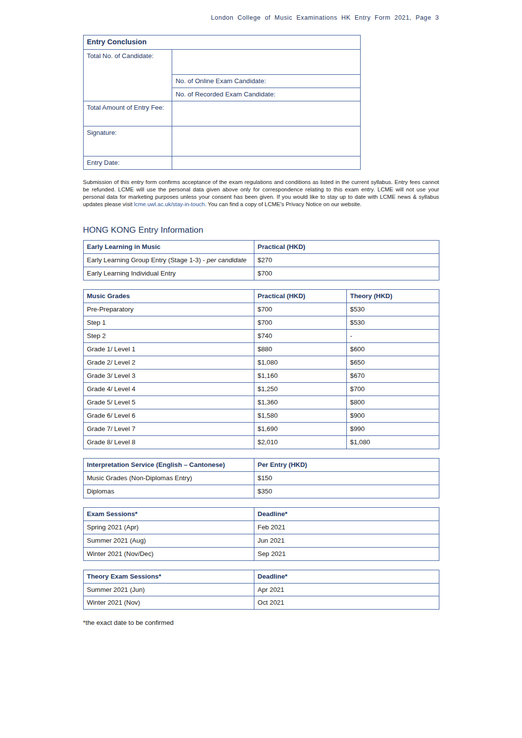London College of Music Examinations HK Entry Form 2021, Page 3
| Entry Conclusion |
| Total No. of Candidate: | |
| No. of Online Exam Candidate: |
| No. of Recorded Exam Candidate: |
| Total Amount of Entry Fee: | |
| Signature: | |
| Entry Date: | |
Submission of this entry form confirms acceptance of the exam regulations and conditions as listed in the current syllabus. Entry fees cannot be refunded. LCME will use the personal data given above only for correspondence relating to this exam entry. LCME will not use your personal data for marketing purposes unless your consent has been given. If you would like to stay up to date with LCME news & syllabus updates please visit lcme.uwl.ac.uk/stay-in-touch. You can find a copy of LCME's Privacy Notice on our website.
HONG KONG Entry Information
| Early Learning in Music | Practical (HKD) |
| --- | --- |
| Early Learning Group Entry (Stage 1-3) - per candidate | $270 |
| Early Learning Individual Entry | $700 |
| Music Grades | Practical (HKD) | Theory (HKD) |
| --- | --- | --- |
| Pre-Preparatory | $700 | $530 |
| Step 1 | $700 | $530 |
| Step 2 | $740 | - |
| Grade 1/ Level 1 | $880 | $600 |
| Grade 2/ Level 2 | $1,080 | $650 |
| Grade 3/ Level 3 | $1,160 | $670 |
| Grade 4/ Level 4 | $1,250 | $700 |
| Grade 5/ Level 5 | $1,360 | $800 |
| Grade 6/ Level 6 | $1,580 | $900 |
| Grade 7/ Level 7 | $1,690 | $990 |
| Grade 8/ Level 8 | $2,010 | $1,080 |
| Interpretation Service (English – Cantonese) | Per Entry (HKD) |
| --- | --- |
| Music Grades (Non-Diplomas Entry) | $150 |
| Diplomas | $350 |
| Exam Sessions* | Deadline* |
| --- | --- |
| Spring 2021 (Apr) | Feb 2021 |
| Summer 2021 (Aug) | Jun 2021 |
| Winter 2021 (Nov/Dec) | Sep 2021 |
| Theory Exam Sessions* | Deadline* |
| --- | --- |
| Summer 2021 (Jun) | Apr 2021 |
| Winter 2021 (Nov) | Oct 2021 |
*the exact date to be confirmed